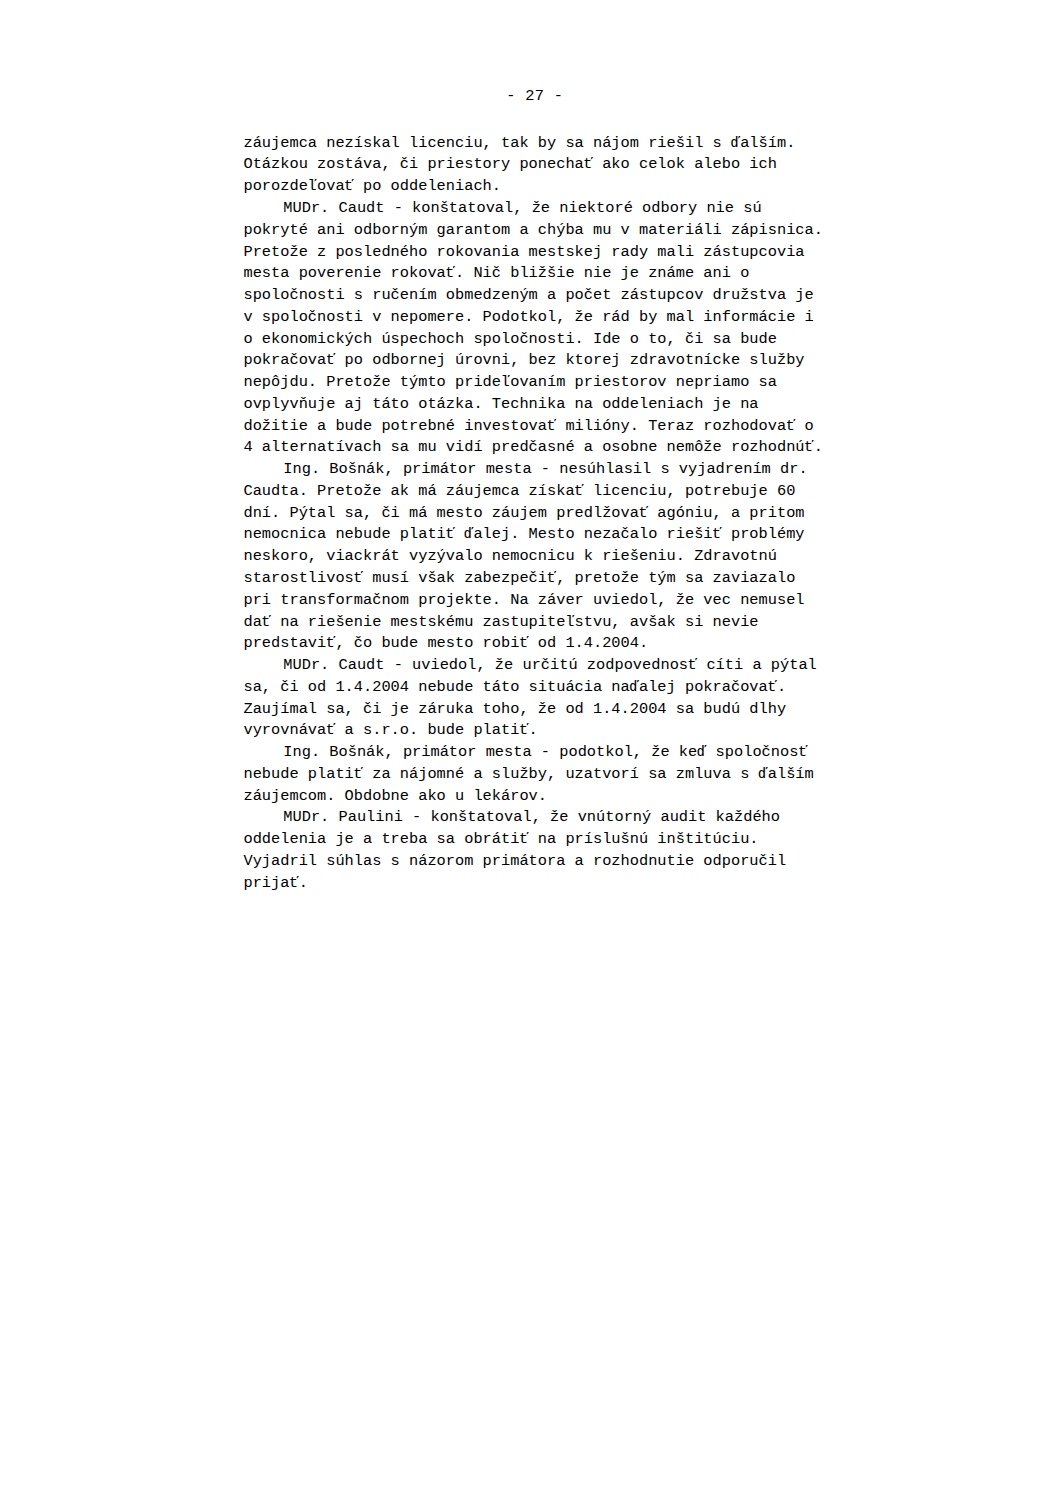- 27 -
záujemca nezískal licenciu, tak by sa nájom riešil s ďalším. Otázkou zostáva, či priestory ponechať ako celok alebo ich porozdeľovať po oddeleniach.
MUDr. Caudt - konštatoval, že niektoré odbory nie sú pokryté ani odborným garantom a chýba mu v materiáli zápisnica. Pretože z posledného rokovania mestskej rady mali zástupcovia mesta poverenie rokovať. Nič bližšie nie je známe ani o spoločnosti s ručením obmedzeným a počet zástupcov družstva je v spoločnosti v nepomere. Podotkol, že rád by mal informácie i o ekonomických úspechoch spoločnosti. Ide o to, či sa bude pokračovať po odbornej úrovni, bez ktorej zdravotnícke služby nepôjdu. Pretože týmto prideľovaním priestorov nepriamo sa ovplyvňuje aj táto otázka. Technika na oddeleniach je na dožitie a bude potrebné investovať milióny. Teraz rozhodovať o 4 alternatívach sa mu vidí predčasné a osobne nemôže rozhodnúť.
Ing. Bošnák, primátor mesta - nesúhlasil s vyjadrením dr. Caudta. Pretože ak má záujemca získať licenciu, potrebuje 60 dní. Pýtal sa, či má mesto záujem predlžovať agóniu, a pritom nemocnica nebude platiť ďalej. Mesto nezačalo riešiť problémy neskoro, viackrát vyzývalo nemocnicu k riešeniu. Zdravotnú starostlivosť musí však zabezpečiť, pretože tým sa zaviazalo pri transformačnom projekte. Na záver uviedol, že vec nemusel dať na riešenie mestskému zastupiteľstvu, avšak si nevie predstaviť, čo bude mesto robiť od 1.4.2004.
MUDr. Caudt - uviedol, že určitú zodpovednosť cíti a pýtal sa, či od 1.4.2004 nebude táto situácia naďalej pokračovať. Zaujímal sa, či je záruka toho, že od 1.4.2004 sa budú dlhy vyrovnávať a s.r.o. bude platiť.
Ing. Bošnák, primátor mesta - podotkol, že keď spoločnosť nebude platiť za nájomné a služby, uzatvorí sa zmluva s ďalším záujemcom. Obdobne ako u lekárov.
MUDr. Paulini - konštatoval, že vnútorný audit každého oddelenia je a treba sa obrátiť na príslušnú inštitúciu. Vyjadril súhlas s názorom primátora a rozhodnutie odporučil prijať.